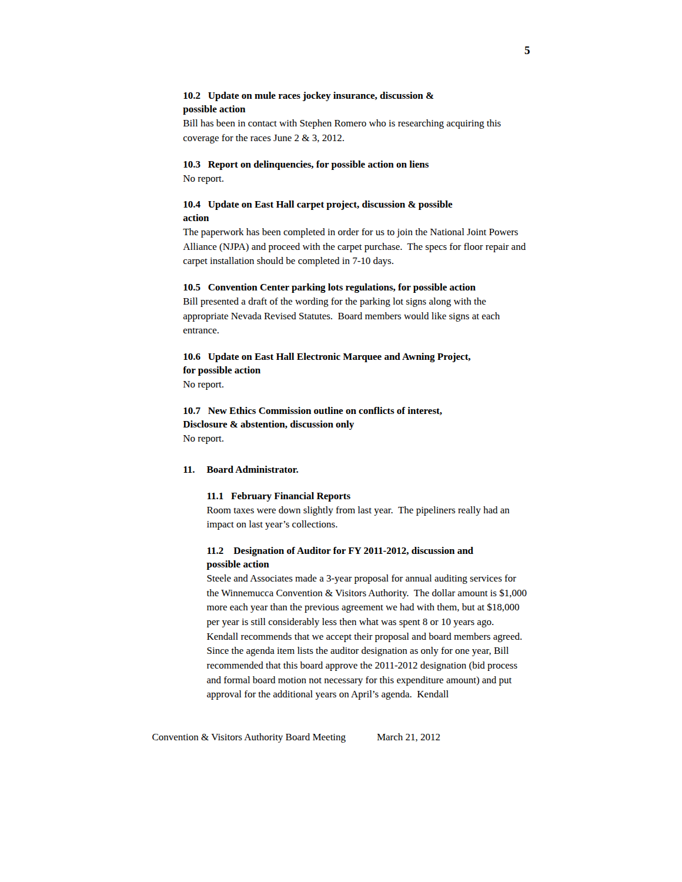5
10.2 Update on mule races jockey insurance, discussion &
possible action
Bill has been in contact with Stephen Romero who is researching acquiring this coverage for the races June 2 & 3, 2012.
10.3 Report on delinquencies, for possible action on liens
No report.
10.4 Update on East Hall carpet project, discussion & possible
action
The paperwork has been completed in order for us to join the National Joint Powers Alliance (NJPA) and proceed with the carpet purchase. The specs for floor repair and carpet installation should be completed in 7-10 days.
10.5 Convention Center parking lots regulations, for possible action
Bill presented a draft of the wording for the parking lot signs along with the appropriate Nevada Revised Statutes. Board members would like signs at each entrance.
10.6 Update on East Hall Electronic Marquee and Awning Project,
for possible action
No report.
10.7 New Ethics Commission outline on conflicts of interest,
Disclosure & abstention, discussion only
No report.
11. Board Administrator.
11.1 February Financial Reports
Room taxes were down slightly from last year. The pipeliners really had an impact on last year’s collections.
11.2 Designation of Auditor for FY 2011-2012, discussion and
possible action
Steele and Associates made a 3-year proposal for annual auditing services for the Winnemucca Convention & Visitors Authority. The dollar amount is $1,000 more each year than the previous agreement we had with them, but at $18,000 per year is still considerably less then what was spent 8 or 10 years ago. Kendall recommends that we accept their proposal and board members agreed. Since the agenda item lists the auditor designation as only for one year, Bill recommended that this board approve the 2011-2012 designation (bid process and formal board motion not necessary for this expenditure amount) and put approval for the additional years on April’s agenda. Kendall
Convention & Visitors Authority Board Meeting March 21, 2012